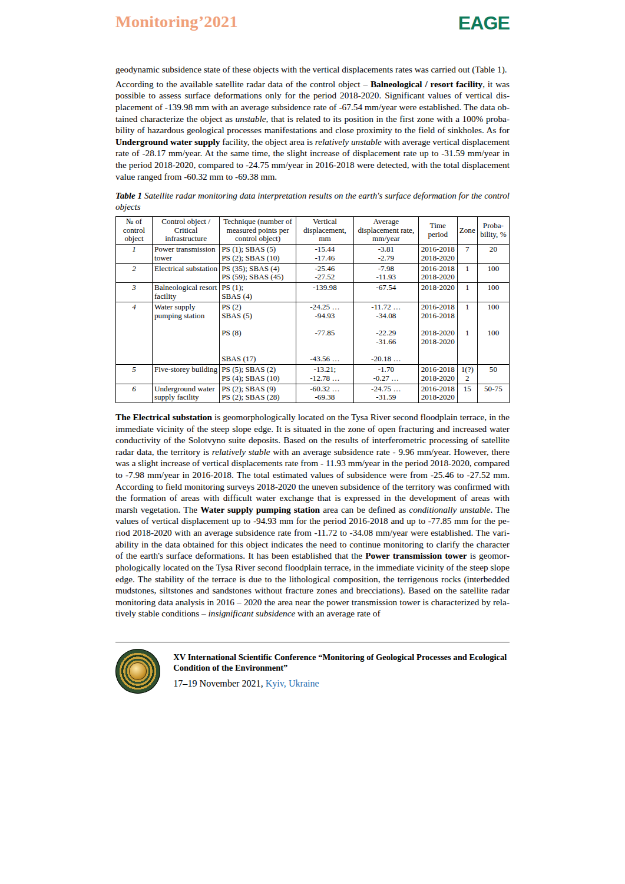Monitoring’2021
EAGE
geodynamic subsidence state of these objects with the vertical displacements rates was carried out (Table 1).
According to the available satellite radar data of the control object – Balneological / resort facility, it was possible to assess surface deformations only for the period 2018-2020. Significant values of vertical displacement of -139.98 mm with an average subsidence rate of -67.54 mm/year were established. The data obtained characterize the object as unstable, that is related to its position in the first zone with a 100% probability of hazardous geological processes manifestations and close proximity to the field of sinkholes. As for Underground water supply facility, the object area is relatively unstable with average vertical displacement rate of -28.17 mm/year. At the same time, the slight increase of displacement rate up to -31.59 mm/year in the period 2018-2020, compared to -24.75 mm/year in 2016-2018 were detected, with the total displacement value ranged from -60.32 mm to -69.38 mm.
Table 1 Satellite radar monitoring data interpretation results on the earth's surface deformation for the control objects
| № of control object | Control object / Critical infrastructure | Technique (number of measured points per control object) | Vertical displacement, mm | Average displacement rate, mm/year | Time period | Zone | Proba-bility, % |
| --- | --- | --- | --- | --- | --- | --- | --- |
| 1 | Power transmission tower | PS (1); SBAS (5) PS (2); SBAS (10) | -15.44 -17.46 | -3.81 -2.79 | 2016-2018 2018-2020 | 7 | 20 |
| 2 | Electrical substation | PS (35); SBAS (4) PS (59); SBAS (45) | -25.46 -27.52 | -7.98 -11.93 | 2016-2018 2018-2020 | 1 | 100 |
| 3 | Balneological resort facility | PS (1); SBAS (4) | -139.98 | -67.54 | 2018-2020 | 1 | 100 |
| 4 | Water supply pumping station | PS (2) SBAS (5) PS (8) SBAS (17) | -24.25 … -94.93 -77.85 -43.56 … | -11.72 … -34.08 -22.29 -31.66 -20.18 … | 2016-2018 2016-2018 2018-2020 2018-2020 | 1 1 | 100 100 |
| 5 | Five-storey building | PS (5); SBAS (2) PS (4); SBAS (10) | -13.21; -12.78 … | -1.70 -0.27 … | 2016-2018 2018-2020 | 1(?) 2 | 50 |
| 6 | Underground water supply facility | PS (2); SBAS (9) PS (2); SBAS (28) | -60.32 … -69.38 | -24.75 … -31.59 | 2016-2018 2018-2020 | 15 | 50-75 |
The Electrical substation is geomorphologically located on the Tysa River second floodplain terrace, in the immediate vicinity of the steep slope edge. It is situated in the zone of open fracturing and increased water conductivity of the Solotvyno suite deposits. Based on the results of interferometric processing of satellite radar data, the territory is relatively stable with an average subsidence rate - 9.96 mm/year. However, there was a slight increase of vertical displacements rate from - 11.93 mm/year in the period 2018-2020, compared to -7.98 mm/year in 2016-2018. The total estimated values of subsidence were from -25.46 to -27.52 mm. According to field monitoring surveys 2018-2020 the uneven subsidence of the territory was confirmed with the formation of areas with difficult water exchange that is expressed in the development of areas with marsh vegetation. The Water supply pumping station area can be defined as conditionally unstable. The values of vertical displacement up to -94.93 mm for the period 2016-2018 and up to -77.85 mm for the period 2018-2020 with an average subsidence rate from -11.72 to -34.08 mm/year were established. The variability in the data obtained for this object indicates the need to continue monitoring to clarify the character of the earth's surface deformations. It has been established that the Power transmission tower is geomorphologically located on the Tysa River second floodplain terrace, in the immediate vicinity of the steep slope edge. The stability of the terrace is due to the lithological composition, the terrigenous rocks (interbedded mudstones, siltstones and sandstones without fracture zones and brecciations). Based on the satellite radar monitoring data analysis in 2016 – 2020 the area near the power transmission tower is characterized by relatively stable conditions – insignificant subsidence with an average rate of
XV International Scientific Conference “Monitoring of Geological Processes and Ecological Condition of the Environment”
17–19 November 2021, Kyiv, Ukraine